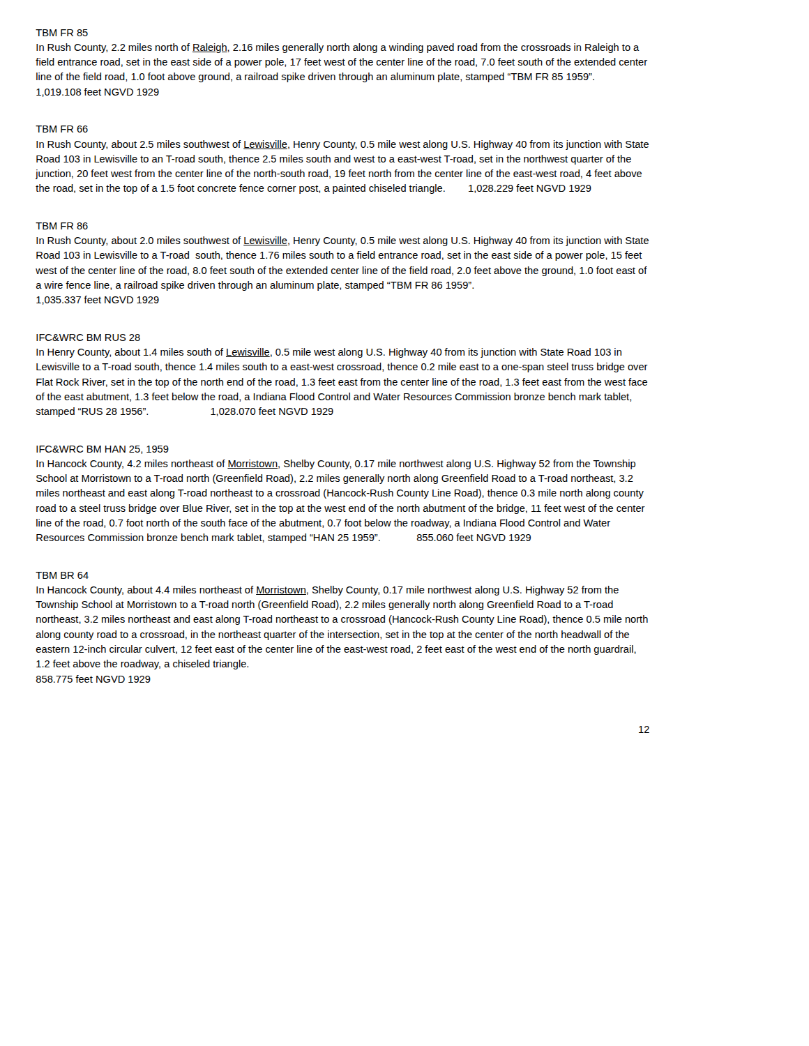TBM FR 85
In Rush County, 2.2 miles north of Raleigh, 2.16 miles generally north along a winding paved road from the crossroads in Raleigh to a field entrance road, set in the east side of a power pole, 17 feet west of the center line of the road, 7.0 feet south of the extended center line of the field road, 1.0 foot above ground, a railroad spike driven through an aluminum plate, stamped “TBM FR 85 1959”.
1,019.108 feet NGVD 1929
TBM FR 66
In Rush County, about 2.5 miles southwest of Lewisville, Henry County, 0.5 mile west along U.S. Highway 40 from its junction with State Road 103 in Lewisville to an T-road south, thence 2.5 miles south and west to a east-west T-road, set in the northwest quarter of the junction, 20 feet west from the center line of the north-south road, 19 feet north from the center line of the east-west road, 4 feet above the road, set in the top of a 1.5 foot concrete fence corner post, a painted chiseled triangle. 1,028.229 feet NGVD 1929
TBM FR 86
In Rush County, about 2.0 miles southwest of Lewisville, Henry County, 0.5 mile west along U.S. Highway 40 from its junction with State Road 103 in Lewisville to a T-road south, thence 1.76 miles south to a field entrance road, set in the east side of a power pole, 15 feet west of the center line of the road, 8.0 feet south of the extended center line of the field road, 2.0 feet above the ground, 1.0 foot east of a wire fence line, a railroad spike driven through an aluminum plate, stamped “TBM FR 86 1959”.
1,035.337 feet NGVD 1929
IFC&WRC BM RUS 28
In Henry County, about 1.4 miles south of Lewisville, 0.5 mile west along U.S. Highway 40 from its junction with State Road 103 in Lewisville to a T-road south, thence 1.4 miles south to a east-west crossroad, thence 0.2 mile east to a one-span steel truss bridge over Flat Rock River, set in the top of the north end of the road, 1.3 feet east from the center line of the road, 1.3 feet east from the west face of the east abutment, 1.3 feet below the road, a Indiana Flood Control and Water Resources Commission bronze bench mark tablet, stamped “RUS 28 1956”. 1,028.070 feet NGVD 1929
IFC&WRC BM HAN 25, 1959
In Hancock County, 4.2 miles northeast of Morristown, Shelby County, 0.17 mile northwest along U.S. Highway 52 from the Township School at Morristown to a T-road north (Greenfield Road), 2.2 miles generally north along Greenfield Road to a T-road northeast, 3.2 miles northeast and east along T-road northeast to a crossroad (Hancock-Rush County Line Road), thence 0.3 mile north along county road to a steel truss bridge over Blue River, set in the top at the west end of the north abutment of the bridge, 11 feet west of the center line of the road, 0.7 foot north of the south face of the abutment, 0.7 foot below the roadway, a Indiana Flood Control and Water Resources Commission bronze bench mark tablet, stamped “HAN 25 1959”. 855.060 feet NGVD 1929
TBM BR 64
In Hancock County, about 4.4 miles northeast of Morristown, Shelby County, 0.17 mile northwest along U.S. Highway 52 from the Township School at Morristown to a T-road north (Greenfield Road), 2.2 miles generally north along Greenfield Road to a T-road northeast, 3.2 miles northeast and east along T-road northeast to a crossroad (Hancock-Rush County Line Road), thence 0.5 mile north along county road to a crossroad, in the northeast quarter of the intersection, set in the top at the center of the north headwall of the eastern 12-inch circular culvert, 12 feet east of the center line of the east-west road, 2 feet east of the west end of the north guardrail, 1.2 feet above the roadway, a chiseled triangle.
858.775 feet NGVD 1929
12